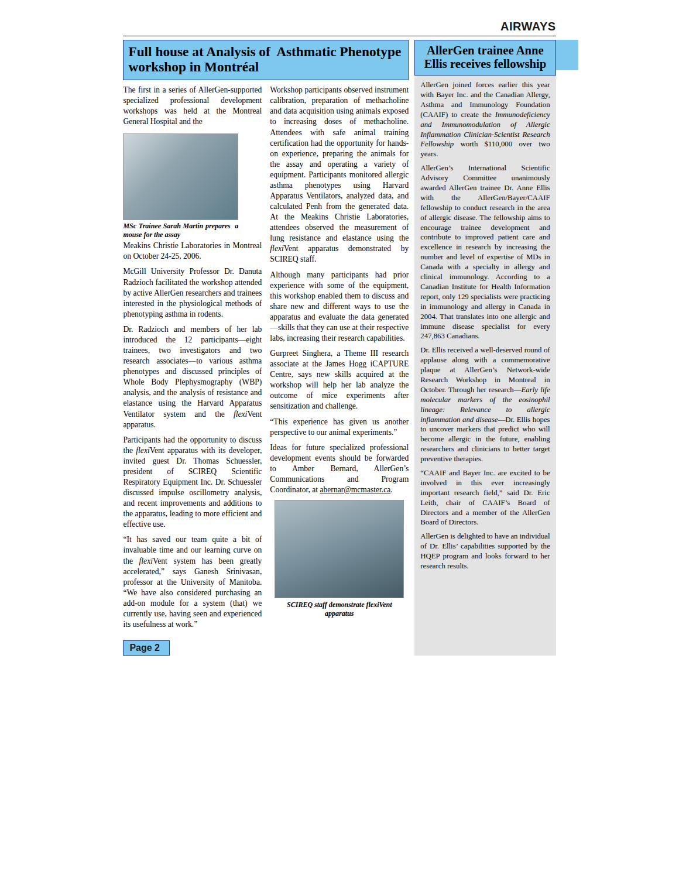AIRWAYS
Full house at Analysis of Asthmatic Phenotype workshop in Montréal
The first in a series of AllerGen-supported specialized professional development workshops was held at the Montreal General Hospital and the
MSc Trainee Sarah Martin prepares a mouse for the assay
Meakins Christie Laboratories in Montreal on October 24-25, 2006.
McGill University Professor Dr. Danuta Radzioch facilitated the workshop attended by active AllerGen researchers and trainees interested in the physiological methods of phenotyping asthma in rodents.
Dr. Radzioch and members of her lab introduced the 12 participants—eight trainees, two investigators and two research associates—to various asthma phenotypes and discussed principles of Whole Body Plephysmography (WBP) analysis, and the analysis of resistance and elastance using the Harvard Apparatus Ventilator system and the flexi Vent apparatus.
Participants had the opportunity to discuss the flexi Vent apparatus with its developer, invited guest Dr. Thomas Schuessler, president of SCIREQ Scientific Respiratory Equipment Inc. Dr. Schuessler discussed impulse oscillometry analysis, and recent improvements and additions to the apparatus, leading to more efficient and effective use.
“It has saved our team quite a bit of invaluable time and our learning curve on the flexi Vent system has been greatly accelerated,” says Ganesh Srinivasan, professor at the University of Manitoba. “We have also considered purchasing an add-on module for a system (that) we currently use, having seen and experienced its usefulness at work.”
Workshop participants observed instrument calibration, preparation of methacholine and data acquisition using animals exposed to increasing doses of methacholine. Attendees with safe animal training certification had the opportunity for hands-on experience, preparing the animals for the assay and operating a variety of equipment. Participants monitored allergic asthma phenotypes using Harvard Apparatus Ventilators, analyzed data, and calculated Penh from the generated data. At the Meakins Christie Laboratories, attendees observed the measurement of lung resistance and elastance using the flexi Vent apparatus demonstrated by SCIREQ staff.
Although many participants had prior experience with some of the equipment, this workshop enabled them to discuss and share new and different ways to use the apparatus and evaluate the data generated—skills that they can use at their respective labs, increasing their research capabilities.
Gurpreet Singhera, a Theme III research associate at the James Hogg iCAPTURE Centre, says new skills acquired at the workshop will help her lab analyze the outcome of mice experiments after sensitization and challenge.
“This experience has given us another perspective to our animal experiments.”
Ideas for future specialized professional development events should be forwarded to Amber Bernard, AllerGen’s Communications and Program Coordinator, at abernar@mcmaster.ca.
SCIREQ staff demonstrate flexi Vent apparatus
Page 2
AllerGen trainee Anne Ellis receives fellowship
AllerGen joined forces earlier this year with Bayer Inc. and the Canadian Allergy, Asthma and Immunology Foundation (CAAIF) to create the Immunodeficiency and Immunomodulation of Allergic Inflammation Clinician-Scientist Research Fellowship worth $110,000 over two years.
AllerGen’s International Scientific Advisory Committee unanimously awarded AllerGen trainee Dr. Anne Ellis with the AllerGen/Bayer/CAAIF fellowship to conduct research in the area of allergic disease. The fellowship aims to encourage trainee development and contribute to improved patient care and excellence in research by increasing the number and level of expertise of MDs in Canada with a specialty in allergy and clinical immunology. According to a Canadian Institute for Health Information report, only 129 specialists were practicing in immunology and allergy in Canada in 2004. That translates into one allergic and immune disease specialist for every 247,863 Canadians.
Dr. Ellis received a well-deserved round of applause along with a commemorative plaque at AllerGen’s Network-wide Research Workshop in Montreal in October. Through her research—Early life molecular markers of the eosinophil lineage: Relevance to allergic inflammation and disease—Dr. Ellis hopes to uncover markers that predict who will become allergic in the future, enabling researchers and clinicians to better target preventive therapies.
“CAAIF and Bayer Inc. are excited to be involved in this ever increasingly important research field,” said Dr. Eric Leith, chair of CAAIF’s Board of Directors and a member of the AllerGen Board of Directors.
AllerGen is delighted to have an individual of Dr. Ellis’ capabilities supported by the HQEP program and looks forward to her research results.